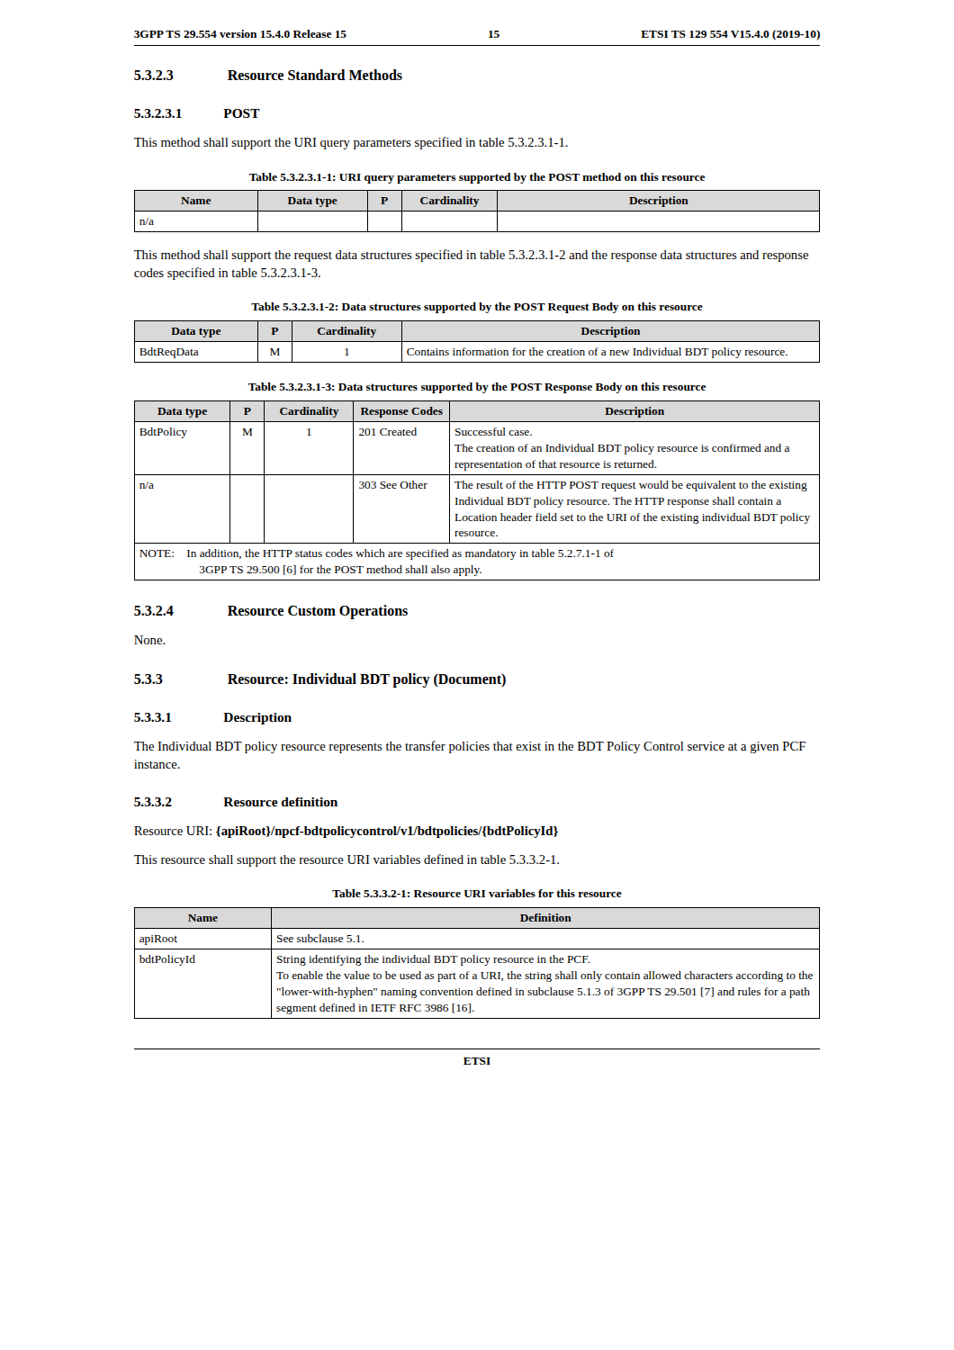3GPP TS 29.554 version 15.4.0 Release 15
15
ETSI TS 129 554 V15.4.0 (2019-10)
5.3.2.3 Resource Standard Methods
5.3.2.3.1 POST
This method shall support the URI query parameters specified in table 5.3.2.3.1-1.
Table 5.3.2.3.1-1: URI query parameters supported by the POST method on this resource
| Name | Data type | P | Cardinality | Description |
| --- | --- | --- | --- | --- |
| n/a | | | | |
This method shall support the request data structures specified in table 5.3.2.3.1-2 and the response data structures and response codes specified in table 5.3.2.3.1-3.
Table 5.3.2.3.1-2: Data structures supported by the POST Request Body on this resource
| Data type | P | Cardinality | Description |
| --- | --- | --- | --- |
| BdtReqData | M | 1 | Contains information for the creation of a new Individual BDT policy resource. |
Table 5.3.2.3.1-3: Data structures supported by the POST Response Body on this resource
| Data type | P | Cardinality | Response Codes | Description |
| --- | --- | --- | --- | --- |
| BdtPolicy | M | 1 | 201 Created | Successful case. The creation of an Individual BDT policy resource is confirmed and a representation of that resource is returned. |
| n/a | | | 303 See Other | The result of the HTTP POST request would be equivalent to the existing Individual BDT policy resource. The HTTP response shall contain a Location header field set to the URI of the existing individual BDT policy resource. |
| NOTE: In addition, the HTTP status codes which are specified as mandatory in table 5.2.7.1-1 of 3GPP TS 29.500 [6] for the POST method shall also apply. |
5.3.2.4 Resource Custom Operations
None.
5.3.3 Resource: Individual BDT policy (Document)
5.3.3.1 Description
The Individual BDT policy resource represents the transfer policies that exist in the BDT Policy Control service at a given PCF instance.
5.3.3.2 Resource definition
Resource URI: {apiRoot}/npcf-bdtpolicycontrol/v1/bdtpolicies/{bdtPolicyId}
This resource shall support the resource URI variables defined in table 5.3.3.2-1.
Table 5.3.3.2-1: Resource URI variables for this resource
| Name | Definition |
| --- | --- |
| apiRoot | See subclause 5.1. |
| bdtPolicyId | String identifying the individual BDT policy resource in the PCF. To enable the value to be used as part of a URI, the string shall only contain allowed characters according to the "lower-with-hyphen" naming convention defined in subclause 5.1.3 of 3GPP TS 29.501 [7] and rules for a path segment defined in IETF RFC 3986 [16]. |
ETSI